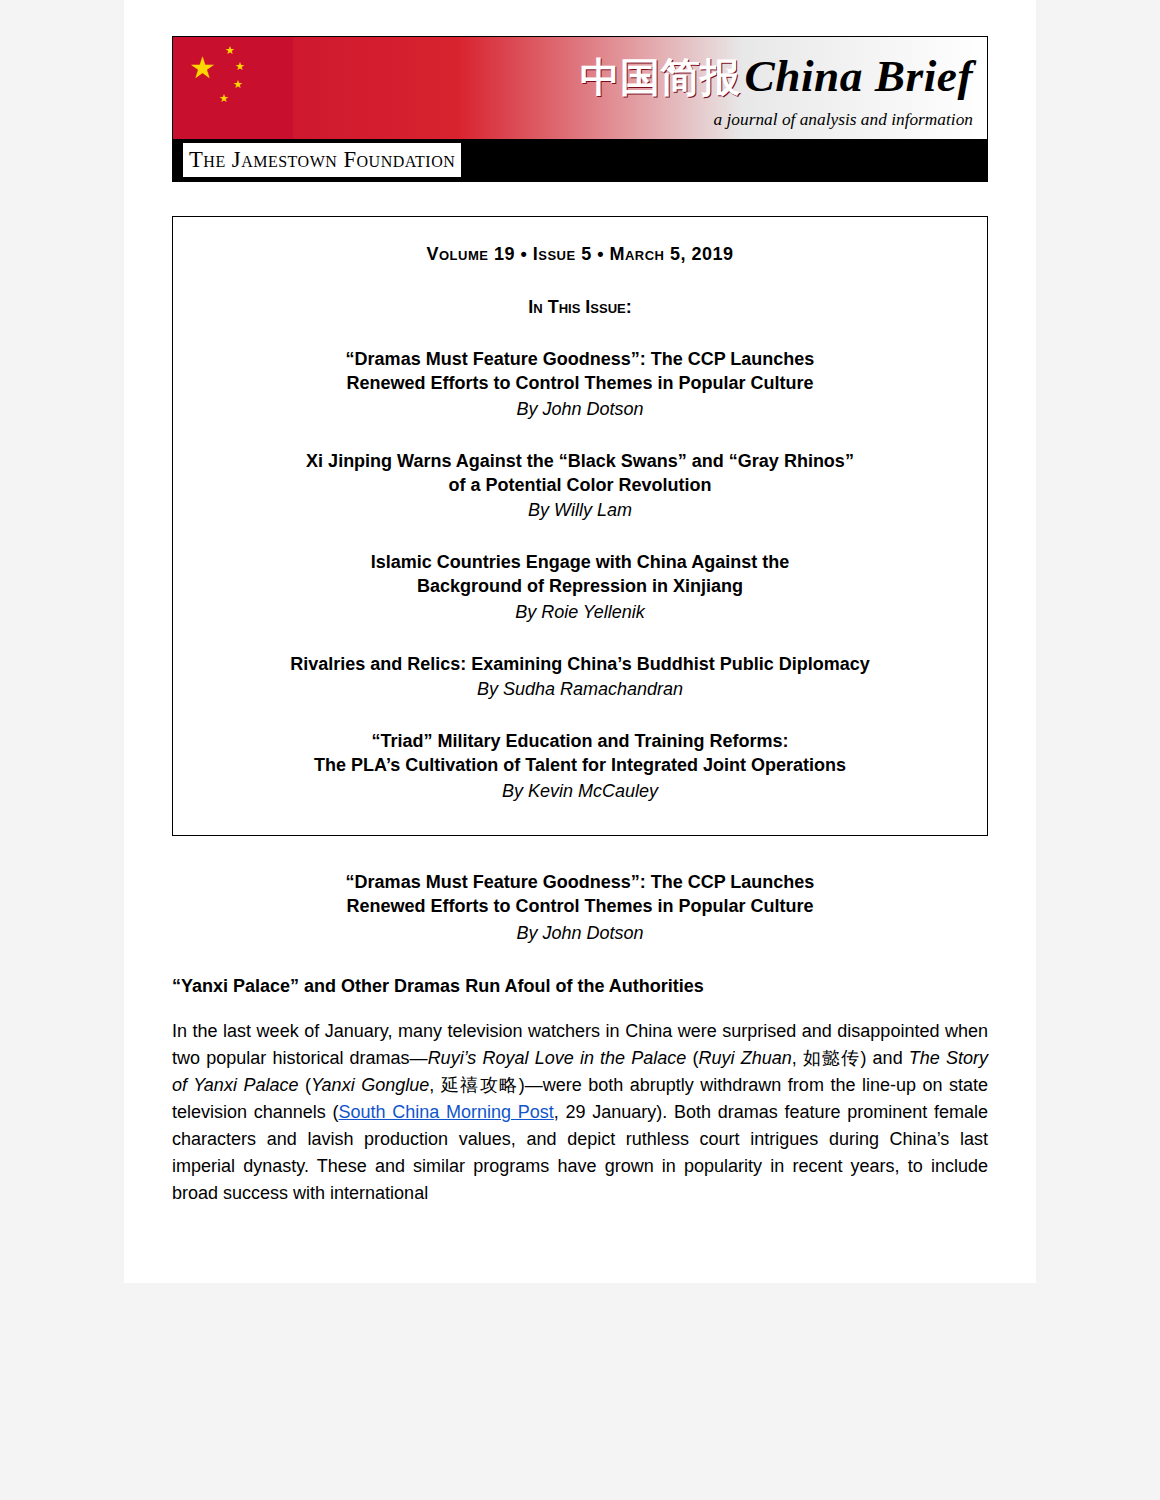★ ★ ★ ★ ★
中国简报 China Brief
a journal of analysis and information
The Jamestown Foundation
Volume 19 • Issue 5 • March 5, 2019
In This Issue:
“Dramas Must Feature Goodness”: The CCP Launches
Renewed Efforts to Control Themes in Popular Culture
By John Dotson
Xi Jinping Warns Against the “Black Swans” and “Gray Rhinos”
of a Potential Color Revolution
By Willy Lam
Islamic Countries Engage with China Against the
Background of Repression in Xinjiang
By Roie Yellenik
Rivalries and Relics: Examining China’s Buddhist Public Diplomacy
By Sudha Ramachandran
“Triad” Military Education and Training Reforms:
The PLA’s Cultivation of Talent for Integrated Joint Operations
By Kevin McCauley
“Dramas Must Feature Goodness”: The CCP Launches
Renewed Efforts to Control Themes in Popular Culture
By John Dotson
“Yanxi Palace” and Other Dramas Run Afoul of the Authorities
In the last week of January, many television watchers in China were surprised and disappointed when two popular historical dramas—Ruyi’s Royal Love in the Palace (Ruyi Zhuan, 如懿传) and The Story of Yanxi Palace (Yanxi Gonglue, 延禧攻略)—were both abruptly withdrawn from the line-up on state television channels (South China Morning Post, 29 January). Both dramas feature prominent female characters and lavish production values, and depict ruthless court intrigues during China’s last imperial dynasty. These and similar programs have grown in popularity in recent years, to include broad success with international